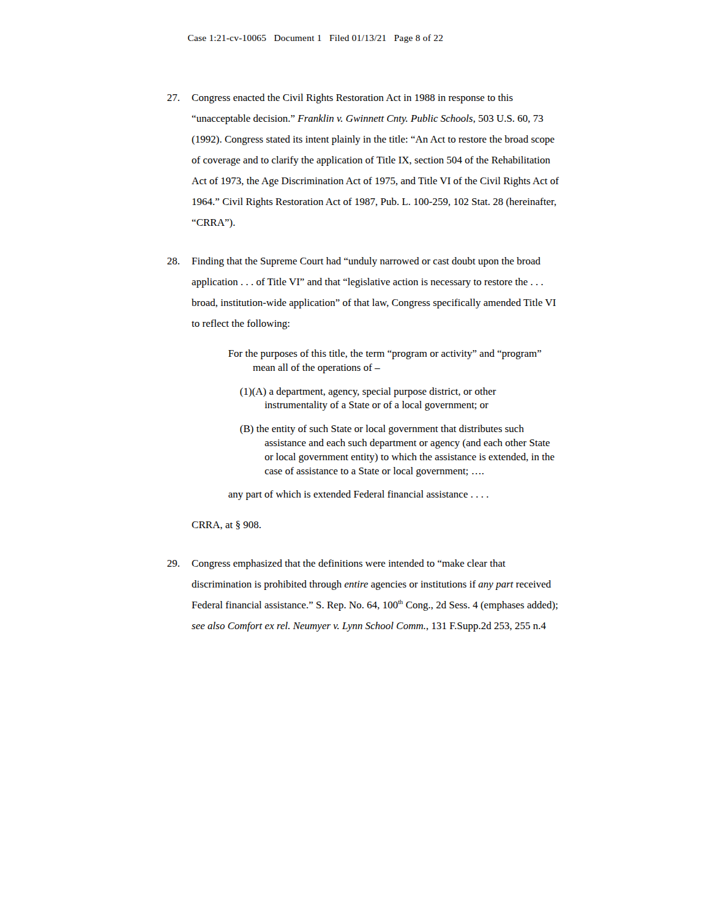Case 1:21-cv-10065 Document 1 Filed 01/13/21 Page 8 of 22
27. Congress enacted the Civil Rights Restoration Act in 1988 in response to this “unacceptable decision.” Franklin v. Gwinnett Cnty. Public Schools, 503 U.S. 60, 73 (1992). Congress stated its intent plainly in the title: “An Act to restore the broad scope of coverage and to clarify the application of Title IX, section 504 of the Rehabilitation Act of 1973, the Age Discrimination Act of 1975, and Title VI of the Civil Rights Act of 1964.” Civil Rights Restoration Act of 1987, Pub. L. 100-259, 102 Stat. 28 (hereinafter, “CRRA”).
28. Finding that the Supreme Court had “unduly narrowed or cast doubt upon the broad application . . . of Title VI” and that “legislative action is necessary to restore the . . . broad, institution-wide application” of that law, Congress specifically amended Title VI to reflect the following:
For the purposes of this title, the term “program or activity” and “program” mean all of the operations of –
(1)(A) a department, agency, special purpose district, or other instrumentality of a State or of a local government; or
(B) the entity of such State or local government that distributes such assistance and each such department or agency (and each other State or local government entity) to which the assistance is extended, in the case of assistance to a State or local government; ….
any part of which is extended Federal financial assistance . . . .
CRRA, at § 908.
29. Congress emphasized that the definitions were intended to “make clear that discrimination is prohibited through entire agencies or institutions if any part received Federal financial assistance.” S. Rep. No. 64, 100th Cong., 2d Sess. 4 (emphases added); see also Comfort ex rel. Neumyer v. Lynn School Comm., 131 F.Supp.2d 253, 255 n.4